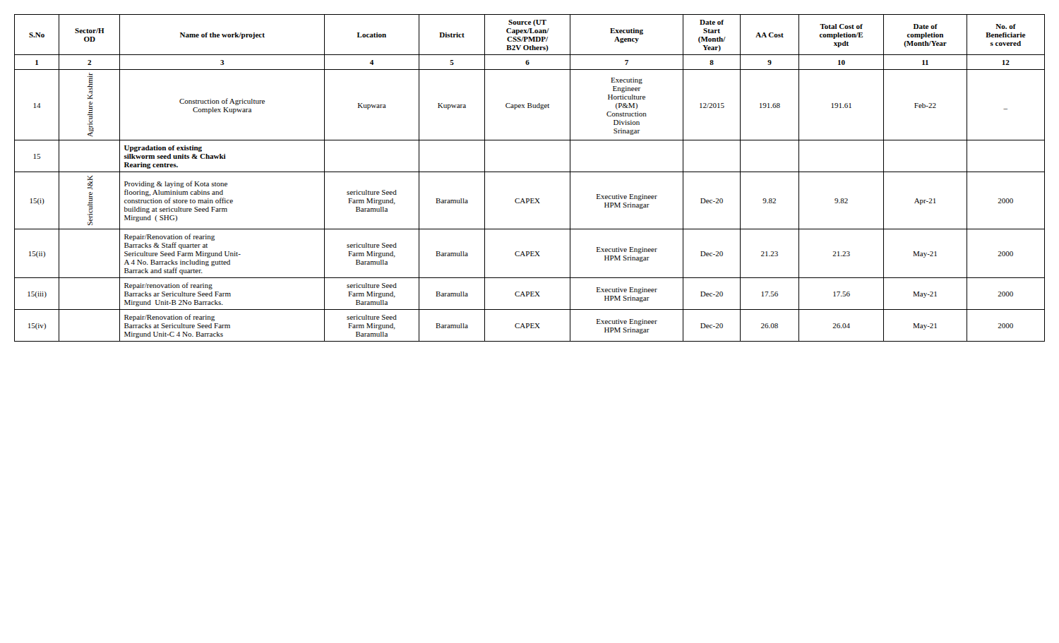| S.No | Sector/H OD | Name of the work/project | Location | District | Source (UT Capex/Loan/ CSS/PMDP/ B2V Others) | Executing Agency | Date of Start (Month/ Year) | AA Cost | Total Cost of completion/E xpdt | Date of completion (Month/Year | No. of Beneficiarie s covered |
| --- | --- | --- | --- | --- | --- | --- | --- | --- | --- | --- | --- |
| 1 | 2 | 3 | 4 | 5 | 6 | 7 | 8 | 9 | 10 | 11 | 12 |
| 14 | Agriculture Kashmir | Construction of Agriculture Complex Kupwara | Kupwara | Kupwara | Capex Budget | Executing Engineer Horticulture (P&M) Construction Division Srinagar | 12/2015 | 191.68 | 191.61 | Feb-22 | _ |
| 15 | | Upgradation of existing silkworm seed units & Chawki Rearing centres. | | | | | | | | | |
| 15(i) | Sericulture J&K | Providing & laying of Kota stone flooring, Aluminium cabins and construction of store to main office building at sericulture Seed Farm Mirgund ( SHG) | sericulture Seed Farm Mirgund, Baramulla | Baramulla | CAPEX | Executive Engineer HPM Srinagar | Dec-20 | 9.82 | 9.82 | Apr-21 | 2000 |
| 15(ii) | | Repair/Renovation of rearing Barracks & Staff quarter at Sericulture Seed Farm Mirgund Unit- A 4 No. Barracks including gutted Barrack and staff quarter. | sericulture Seed Farm Mirgund, Baramulla | Baramulla | CAPEX | Executive Engineer HPM Srinagar | Dec-20 | 21.23 | 21.23 | May-21 | 2000 |
| 15(iii) | | Repair/renovation of rearing Barracks ar Sericulture Seed Farm Mirgund Unit-B 2No Barracks. | sericulture Seed Farm Mirgund, Baramulla | Baramulla | CAPEX | Executive Engineer HPM Srinagar | Dec-20 | 17.56 | 17.56 | May-21 | 2000 |
| 15(iv) | | Repair/Renovation of rearing Barracks at Sericulture Seed Farm Mirgund Unit-C 4 No. Barracks | sericulture Seed Farm Mirgund, Baramulla | Baramulla | CAPEX | Executive Engineer HPM Srinagar | Dec-20 | 26.08 | 26.04 | May-21 | 2000 |